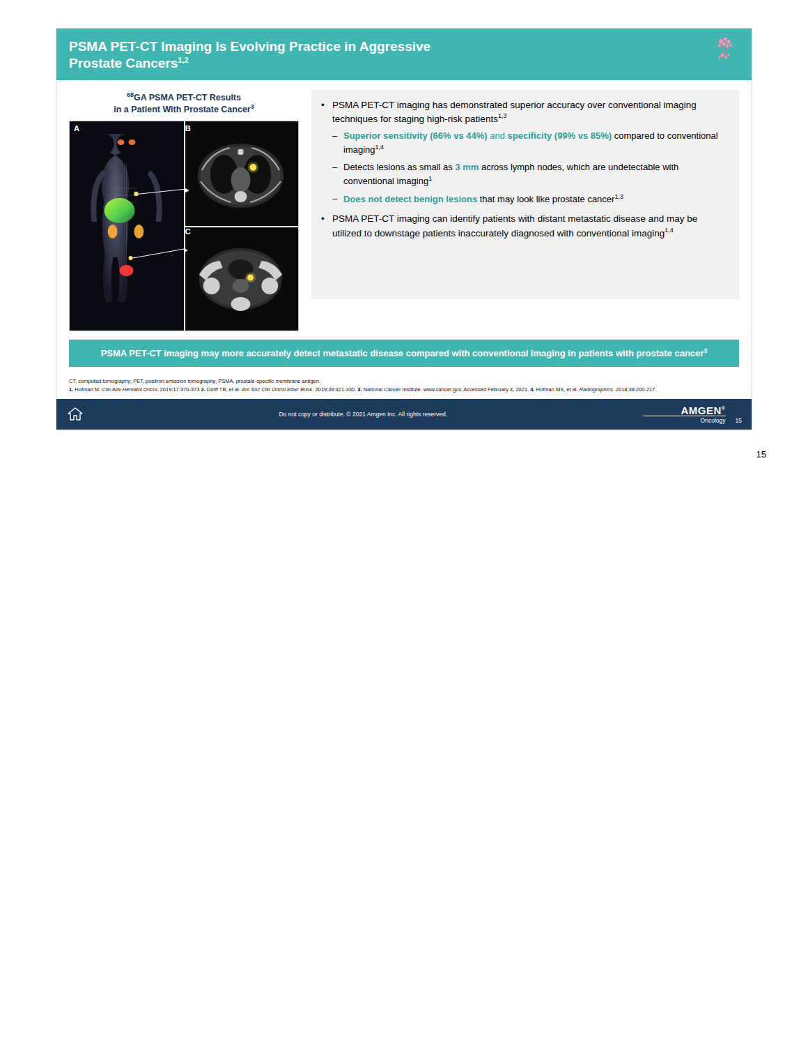PSMA PET-CT Imaging Is Evolving Practice in Aggressive
Prostate Cancers1,2
68GA PSMA PET-CT Results
in a Patient With Prostate Cancer3
A B C
PSMA PET-CT imaging has demonstrated superior accuracy over conventional imaging techniques for staging high-risk patients1,3
Superior sensitivity (66% vs 44%) and specificity (99% vs 85%) compared to conventional imaging1,4
Detects lesions as small as 3 mm across lymph nodes, which are undetectable with conventional imaging1
Does not detect benign lesions that may look like prostate cancer1,3
PSMA PET-CT imaging can identify patients with distant metastatic disease and may be utilized to downstage patients inaccurately diagnosed with conventional imaging1,4
PSMA PET-CT imaging may more accurately detect metastatic disease compared with conventional imaging in patients with prostate cancer3
CT, computed tomography; PET, positron emission tomography; PSMA, prostate-specific membrane antigen.
1. Hofman M. Clin Adv Hematol Oncol. 2019;17:370-373 2. Dorff TB, et al. Am Soc Clin Oncol Educ Book. 2019;39:321-330. 3. National Cancer Institute. www.cancer.gov. Accessed February 4, 2021. 4. Hofman MS, et al. Radiographics. 2018;38:200-217.
Do not copy or distribute. © 2021 Amgen Inc. All rights reserved.
AMGEN®
Oncology
15
15